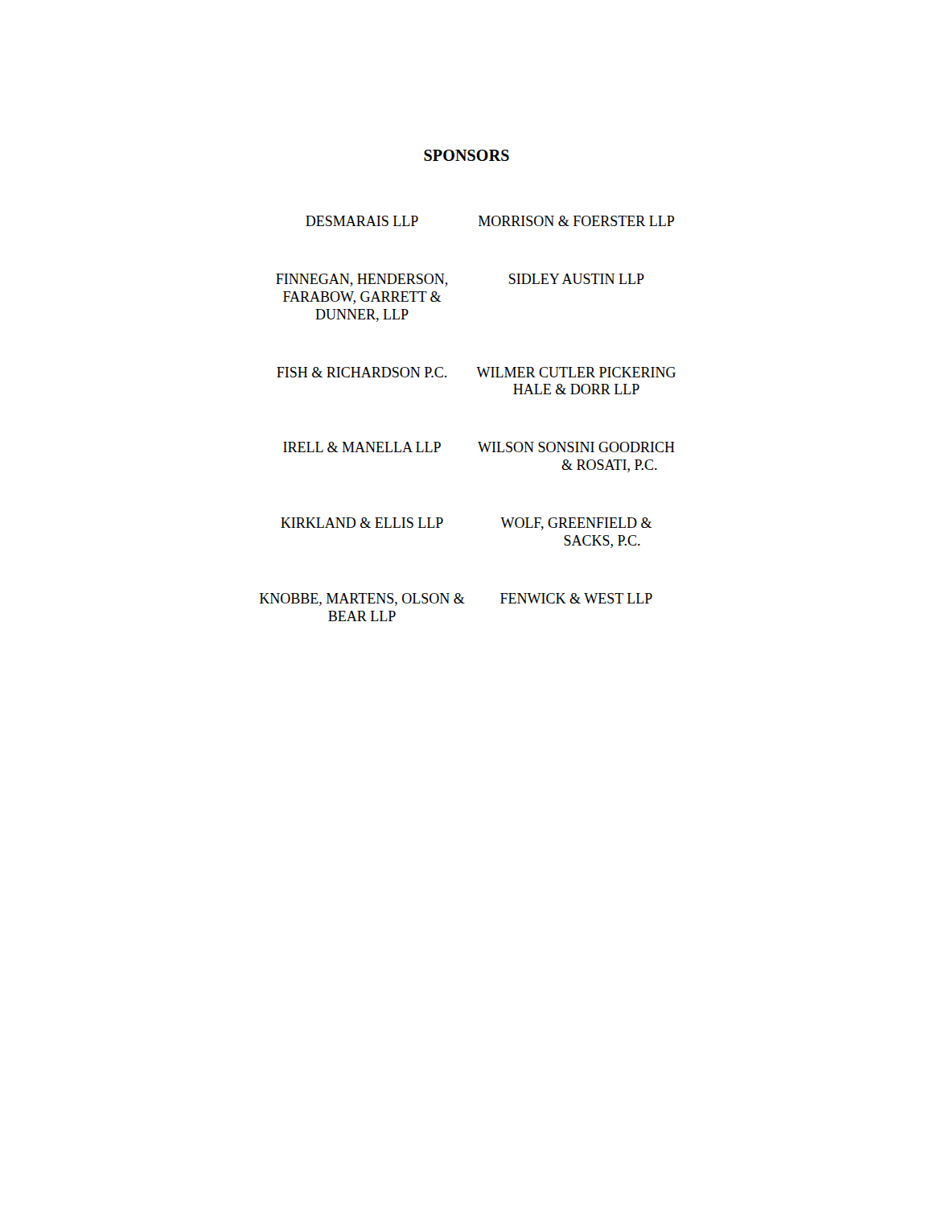Sponsors
| Desmarais LLP | Morrison & Foerster LLP |
| Finnegan, Henderson, Farabow, Garrett & Dunner, LLP | Sidley Austin LLP |
| Fish & Richardson P.C. | Wilmer Cutler Pickering Hale & Dorr LLP |
| Irell & Manella LLP | Wilson Sonsini Goodrich & Rosati, P.C. |
| Kirkland & Ellis LLP | Wolf, Greenfield & Sacks, P.C. |
| Knobbe, Martens, Olson & Bear LLP | Fenwick & West LLP |